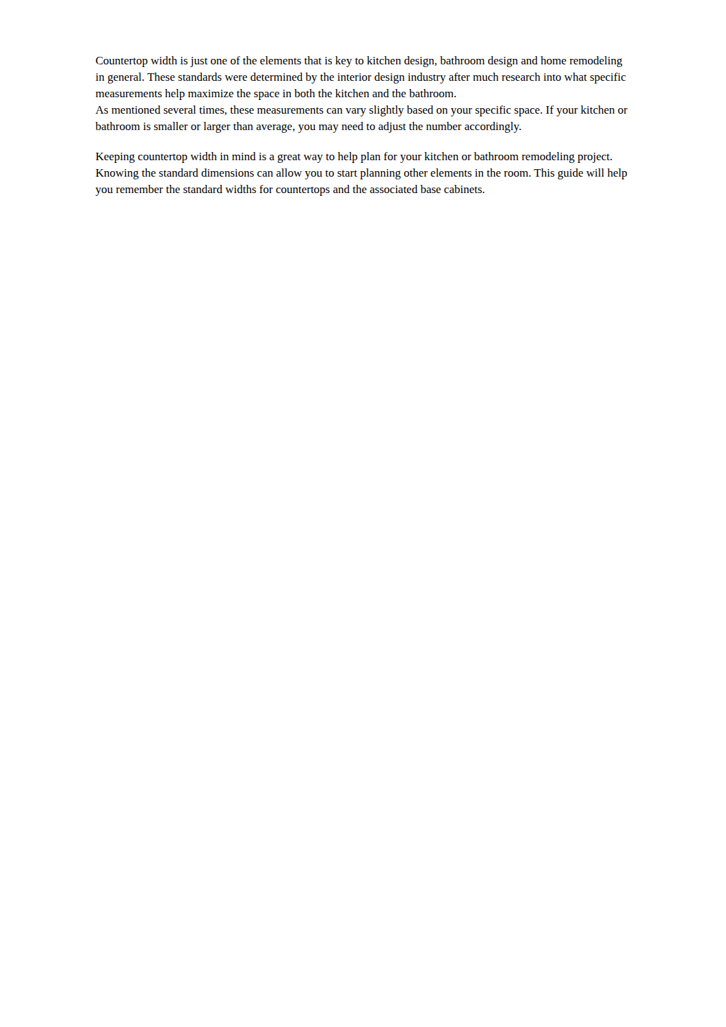Countertop width is just one of the elements that is key to kitchen design, bathroom design and home remodeling in general. These standards were determined by the interior design industry after much research into what specific measurements help maximize the space in both the kitchen and the bathroom.
As mentioned several times, these measurements can vary slightly based on your specific space. If your kitchen or bathroom is smaller or larger than average, you may need to adjust the number accordingly.
Keeping countertop width in mind is a great way to help plan for your kitchen or bathroom remodeling project. Knowing the standard dimensions can allow you to start planning other elements in the room. This guide will help you remember the standard widths for countertops and the associated base cabinets.